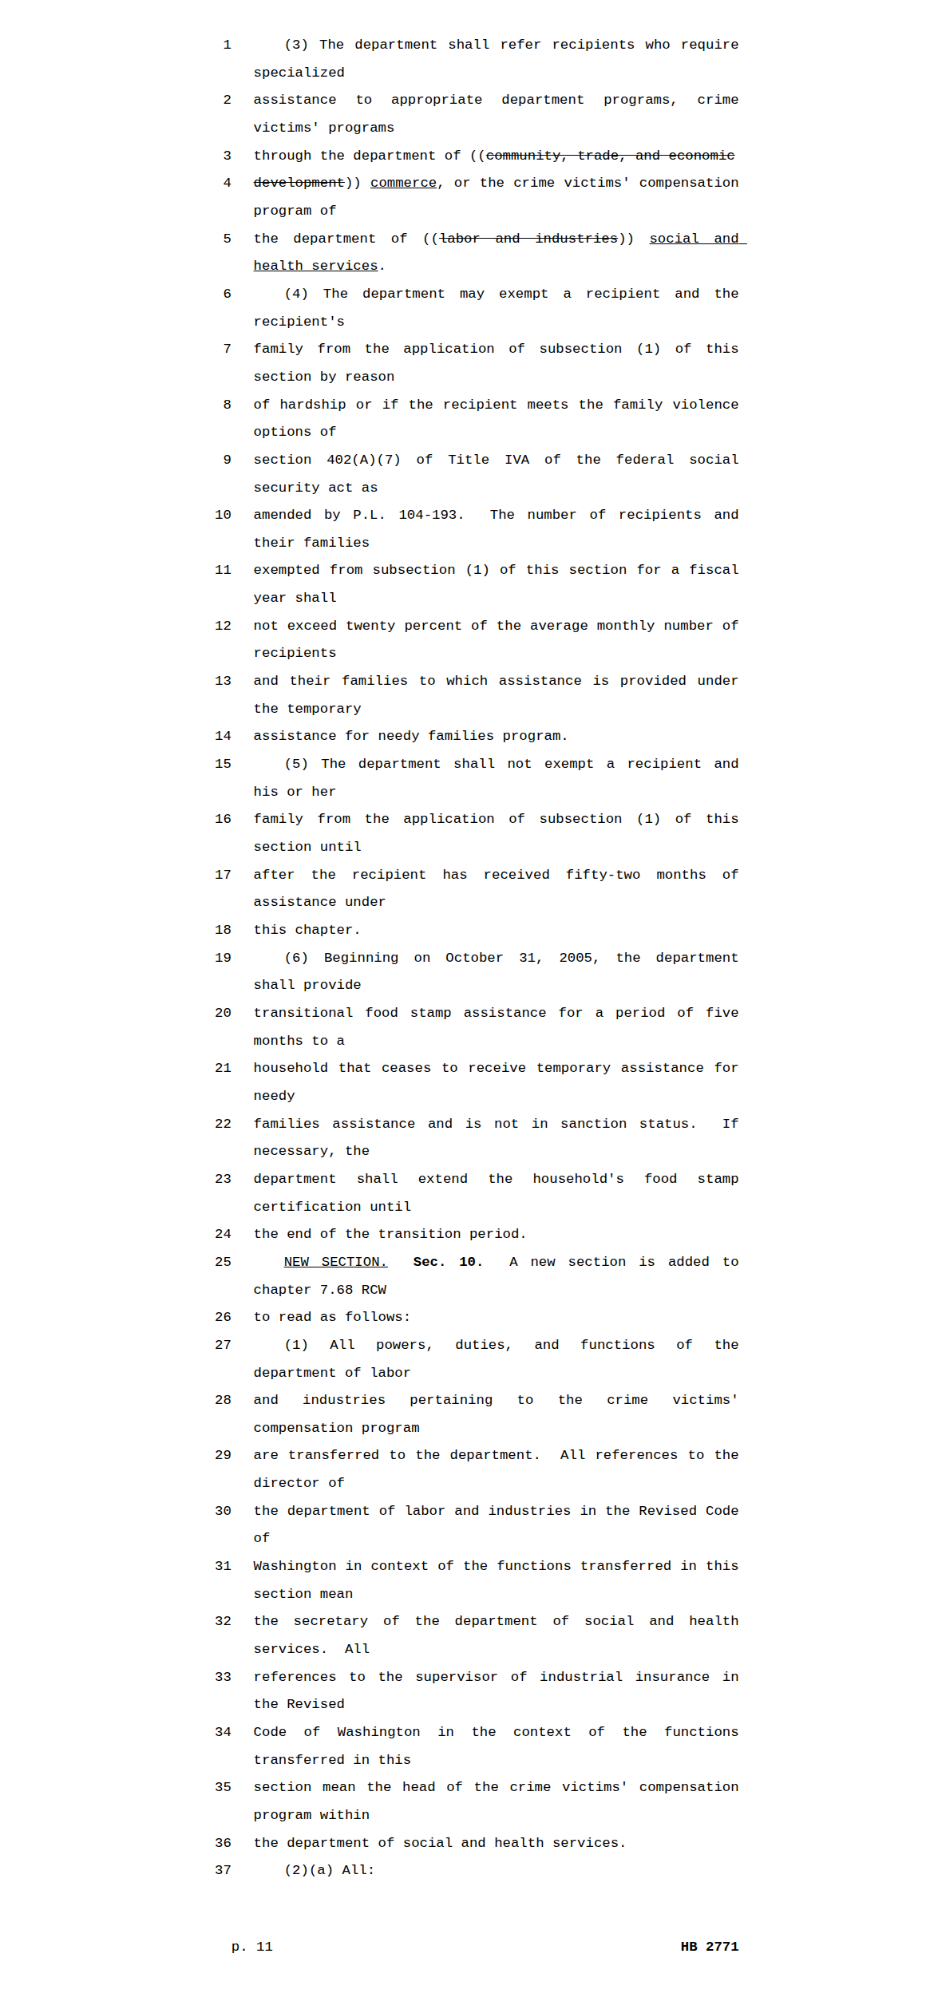1 (3) The department shall refer recipients who require specialized
2 assistance to appropriate department programs, crime victims' programs
3 through the department of ((community, trade, and economic
4 development)) commerce, or the crime victims' compensation program of
5 the department of ((labor and industries)) social and health services.
6 (4) The department may exempt a recipient and the recipient's
7 family from the application of subsection (1) of this section by reason
8 of hardship or if the recipient meets the family violence options of
9 section 402(A)(7) of Title IVA of the federal social security act as
10 amended by P.L. 104-193. The number of recipients and their families
11 exempted from subsection (1) of this section for a fiscal year shall
12 not exceed twenty percent of the average monthly number of recipients
13 and their families to which assistance is provided under the temporary
14 assistance for needy families program.
15 (5) The department shall not exempt a recipient and his or her
16 family from the application of subsection (1) of this section until
17 after the recipient has received fifty-two months of assistance under
18 this chapter.
19 (6) Beginning on October 31, 2005, the department shall provide
20 transitional food stamp assistance for a period of five months to a
21 household that ceases to receive temporary assistance for needy
22 families assistance and is not in sanction status. If necessary, the
23 department shall extend the household's food stamp certification until
24 the end of the transition period.
25 NEW SECTION. Sec. 10. A new section is added to chapter 7.68 RCW
26 to read as follows:
27 (1) All powers, duties, and functions of the department of labor
28 and industries pertaining to the crime victims' compensation program
29 are transferred to the department. All references to the director of
30 the department of labor and industries in the Revised Code of
31 Washington in context of the functions transferred in this section mean
32 the secretary of the department of social and health services. All
33 references to the supervisor of industrial insurance in the Revised
34 Code of Washington in the context of the functions transferred in this
35 section mean the head of the crime victims' compensation program within
36 the department of social and health services.
37 (2)(a) All:
p. 11 HB 2771